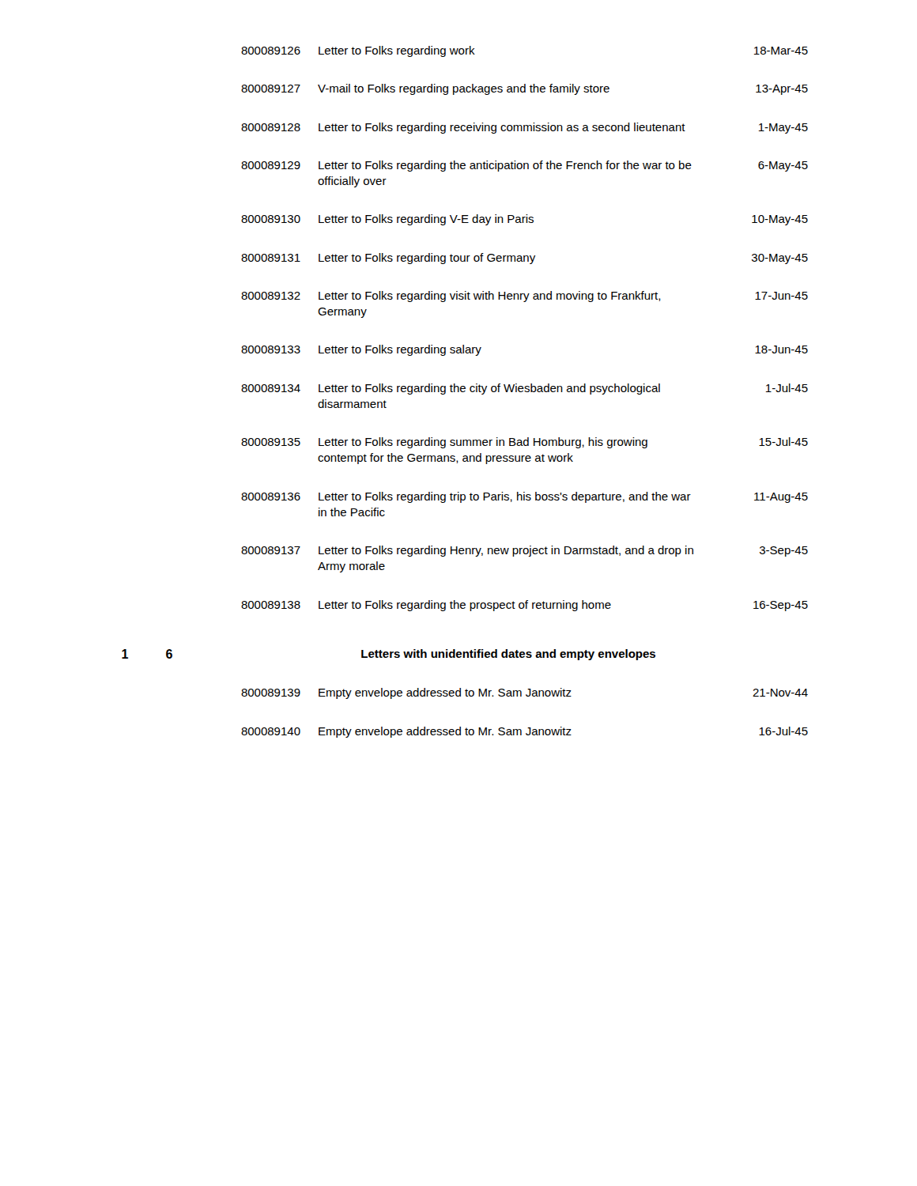| | | 800089126 | Letter to Folks regarding work | 18-Mar-45 |
| | | 800089127 | V-mail to Folks regarding packages and the family store | 13-Apr-45 |
| | | 800089128 | Letter to Folks regarding receiving commission as a second lieutenant | 1-May-45 |
| | | 800089129 | Letter to Folks regarding the anticipation of the French for the war to be officially over | 6-May-45 |
| | | 800089130 | Letter to Folks regarding V-E day in Paris | 10-May-45 |
| | | 800089131 | Letter to Folks regarding tour of Germany | 30-May-45 |
| | | 800089132 | Letter to Folks regarding visit with Henry and moving to Frankfurt, Germany | 17-Jun-45 |
| | | 800089133 | Letter to Folks regarding salary | 18-Jun-45 |
| | | 800089134 | Letter to Folks regarding the city of Wiesbaden and psychological disarmament | 1-Jul-45 |
| | | 800089135 | Letter to Folks regarding summer in Bad Homburg, his growing contempt for the Germans, and pressure at work | 15-Jul-45 |
| | | 800089136 | Letter to Folks regarding trip to Paris, his boss's departure, and the war in the Pacific | 11-Aug-45 |
| | | 800089137 | Letter to Folks regarding Henry, new project in Darmstadt, and a drop in Army morale | 3-Sep-45 |
| | | 800089138 | Letter to Folks regarding the prospect of returning home | 16-Sep-45 |
| 1 | 6 | | Letters with unidentified dates and empty envelopes | |
| | | 800089139 | Empty envelope addressed to Mr. Sam Janowitz | 21-Nov-44 |
| | | 800089140 | Empty envelope addressed to Mr. Sam Janowitz | 16-Jul-45 |